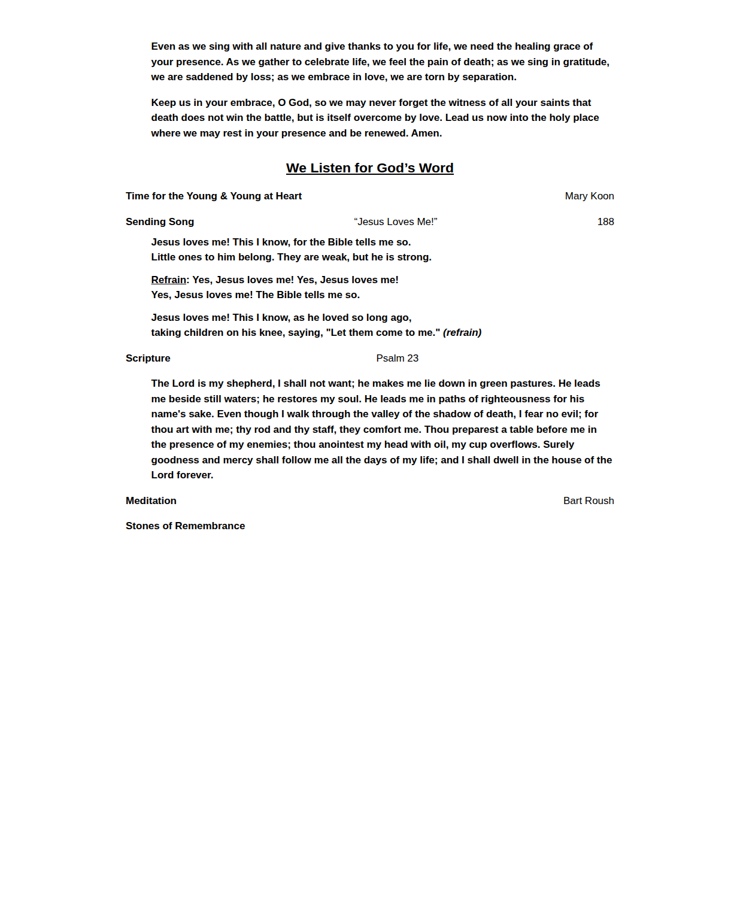Even as we sing with all nature and give thanks to you for life, we need the healing grace of your presence. As we gather to celebrate life, we feel the pain of death; as we sing in gratitude, we are saddened by loss; as we embrace in love, we are torn by separation.
Keep us in your embrace, O God, so we may never forget the witness of all your saints that death does not win the battle, but is itself overcome by love. Lead us now into the holy place where we may rest in your presence and be renewed. Amen.
We Listen for God’s Word
Time for the Young & Young at Heart Mary Koon
Sending Song “Jesus Loves Me!” 188
Jesus loves me! This I know, for the Bible tells me so.
Little ones to him belong. They are weak, but he is strong.
Refrain: Yes, Jesus loves me! Yes, Jesus loves me!
Yes, Jesus loves me! The Bible tells me so.
Jesus loves me! This I know, as he loved so long ago,
taking children on his knee, saying, "Let them come to me." (refrain)
Scripture Psalm 23
The Lord is my shepherd, I shall not want; he makes me lie down in green pastures. He leads me beside still waters; he restores my soul. He leads me in paths of righteousness for his name's sake. Even though I walk through the valley of the shadow of death, I fear no evil; for thou art with me; thy rod and thy staff, they comfort me. Thou preparest a table before me in the presence of my enemies; thou anointest my head with oil, my cup overflows. Surely goodness and mercy shall follow me all the days of my life; and I shall dwell in the house of the Lord forever.
Meditation Bart Roush
Stones of Remembrance